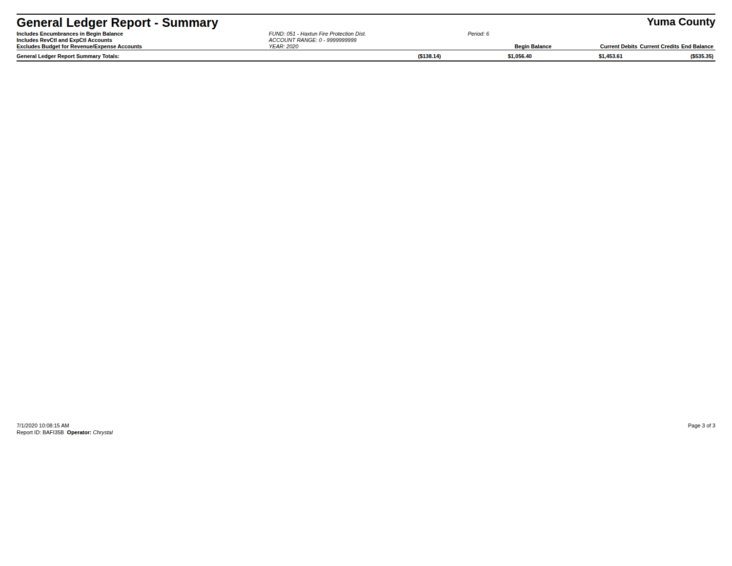General Ledger Report - Summary
Yuma County
| Includes Encumbrances in Begin Balance | FUND: 051 - Haxtun Fire Protection Dist. | Period: 6 | | |
| Includes RevCtl and ExpCtl Accounts | ACCOUNT RANGE: 0 - 9999999999 | | | |
| Excludes Budget for Revenue/Expense Accounts | YEAR: 2020 | Begin Balance | Current Debits | Current Credits | End Balance |
| General Ledger Report Summary Totals: | | ($138.14) | $1,056.40 | $1,453.61 | ($535.35) |
7/1/2020 10:08:15 AM
Page 3 of 3
Report ID: BAFI35B Operator: Chrystal